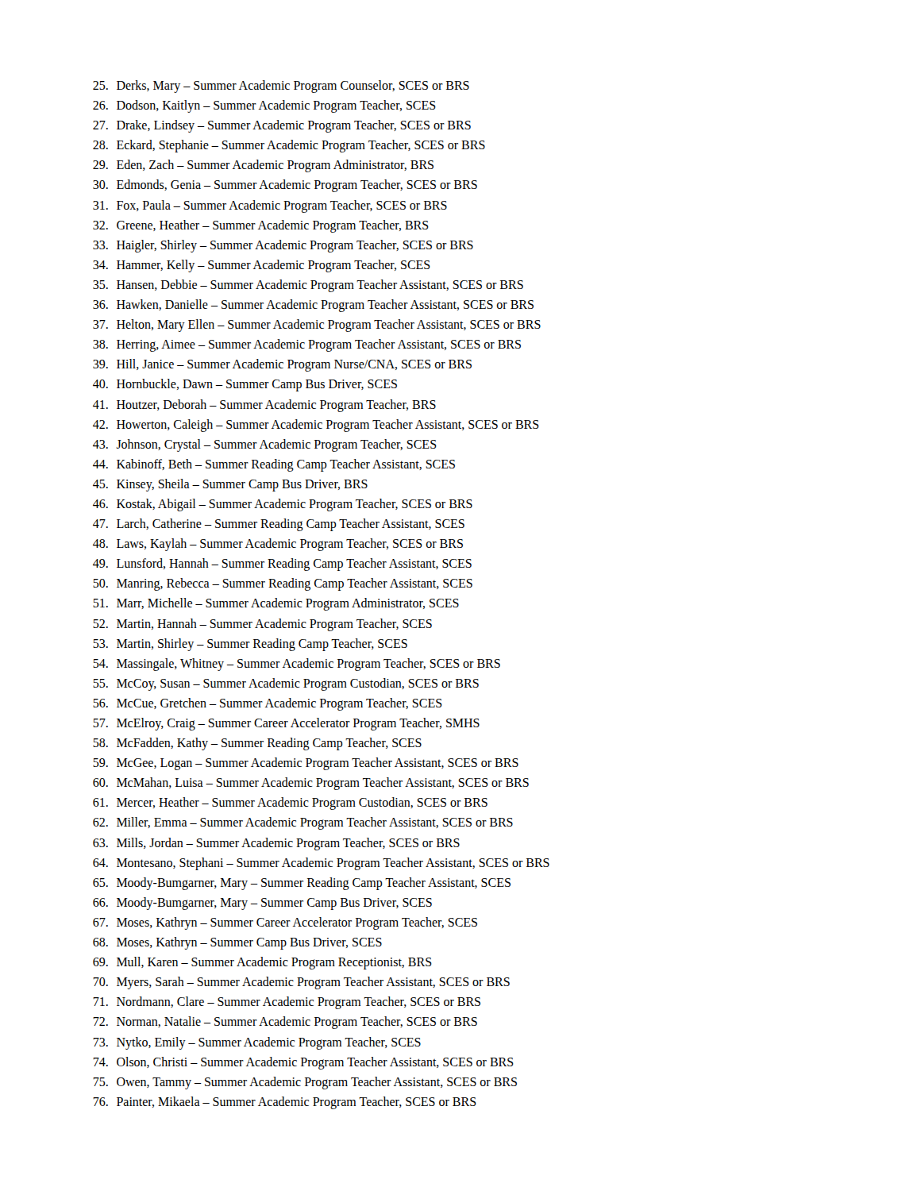Derks, Mary – Summer Academic Program Counselor, SCES or BRS
Dodson, Kaitlyn – Summer Academic Program Teacher, SCES
Drake, Lindsey – Summer Academic Program Teacher, SCES or BRS
Eckard, Stephanie – Summer Academic Program Teacher, SCES or BRS
Eden, Zach – Summer Academic Program Administrator, BRS
Edmonds, Genia – Summer Academic Program Teacher, SCES or BRS
Fox, Paula – Summer Academic Program Teacher, SCES or BRS
Greene, Heather – Summer Academic Program Teacher, BRS
Haigler, Shirley – Summer Academic Program Teacher, SCES or BRS
Hammer, Kelly – Summer Academic Program Teacher, SCES
Hansen, Debbie – Summer Academic Program Teacher Assistant, SCES or BRS
Hawken, Danielle – Summer Academic Program Teacher Assistant, SCES or BRS
Helton, Mary Ellen – Summer Academic Program Teacher Assistant, SCES or BRS
Herring, Aimee – Summer Academic Program Teacher Assistant, SCES or BRS
Hill, Janice – Summer Academic Program Nurse/CNA, SCES or BRS
Hornbuckle, Dawn – Summer Camp Bus Driver, SCES
Houtzer, Deborah – Summer Academic Program Teacher, BRS
Howerton, Caleigh – Summer Academic Program Teacher Assistant, SCES or BRS
Johnson, Crystal – Summer Academic Program Teacher, SCES
Kabinoff, Beth – Summer Reading Camp Teacher Assistant, SCES
Kinsey, Sheila – Summer Camp Bus Driver, BRS
Kostak, Abigail – Summer Academic Program Teacher, SCES or BRS
Larch, Catherine – Summer Reading Camp Teacher Assistant, SCES
Laws, Kaylah – Summer Academic Program Teacher, SCES or BRS
Lunsford, Hannah – Summer Reading Camp Teacher Assistant, SCES
Manring, Rebecca – Summer Reading Camp Teacher Assistant, SCES
Marr, Michelle – Summer Academic Program Administrator, SCES
Martin, Hannah – Summer Academic Program Teacher, SCES
Martin, Shirley – Summer Reading Camp Teacher, SCES
Massingale, Whitney – Summer Academic Program Teacher, SCES or BRS
McCoy, Susan – Summer Academic Program Custodian, SCES or BRS
McCue, Gretchen – Summer Academic Program Teacher, SCES
McElroy, Craig – Summer Career Accelerator Program Teacher, SMHS
McFadden, Kathy – Summer Reading Camp Teacher, SCES
McGee, Logan – Summer Academic Program Teacher Assistant, SCES or BRS
McMahan, Luisa – Summer Academic Program Teacher Assistant, SCES or BRS
Mercer, Heather – Summer Academic Program Custodian, SCES or BRS
Miller, Emma – Summer Academic Program Teacher Assistant, SCES or BRS
Mills, Jordan – Summer Academic Program Teacher, SCES or BRS
Montesano, Stephani – Summer Academic Program Teacher Assistant, SCES or BRS
Moody-Bumgarner, Mary – Summer Reading Camp Teacher Assistant, SCES
Moody-Bumgarner, Mary – Summer Camp Bus Driver, SCES
Moses, Kathryn – Summer Career Accelerator Program Teacher, SCES
Moses, Kathryn – Summer Camp Bus Driver, SCES
Mull, Karen – Summer Academic Program Receptionist, BRS
Myers, Sarah – Summer Academic Program Teacher Assistant, SCES or BRS
Nordmann, Clare – Summer Academic Program Teacher, SCES or BRS
Norman, Natalie – Summer Academic Program Teacher, SCES or BRS
Nytko, Emily – Summer Academic Program Teacher, SCES
Olson, Christi – Summer Academic Program Teacher Assistant, SCES or BRS
Owen, Tammy – Summer Academic Program Teacher Assistant, SCES or BRS
Painter, Mikaela – Summer Academic Program Teacher, SCES or BRS